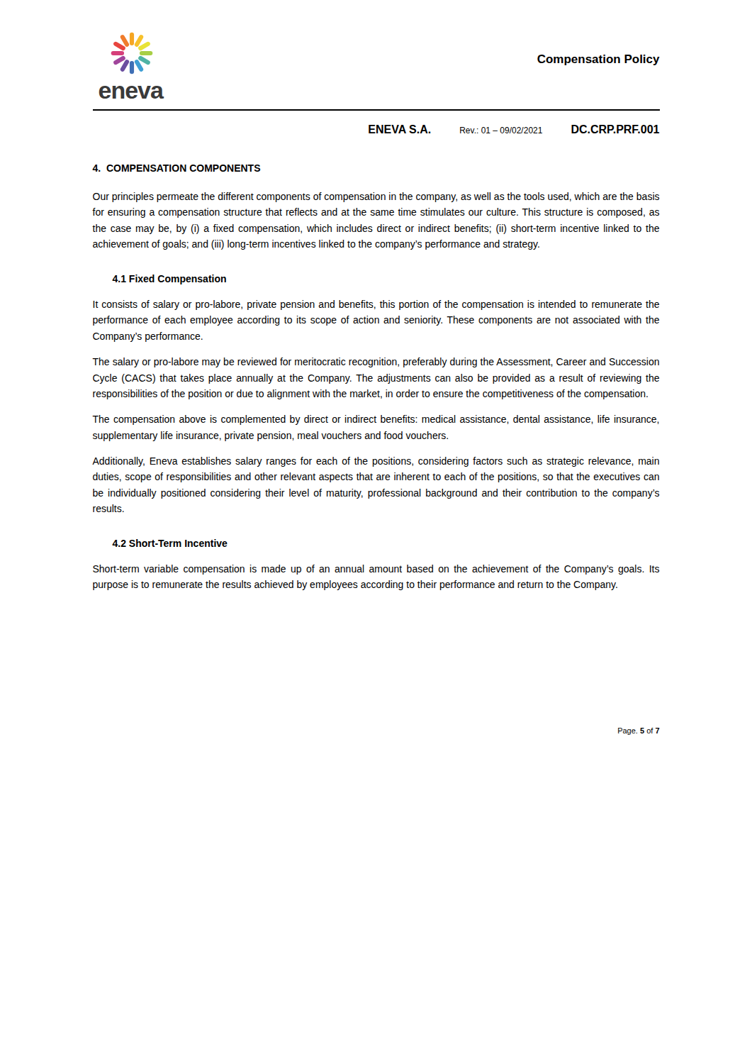eneva
Compensation Policy
ENEVA S.A. Rev.: 01 – 09/02/2021 DC.CRP.PRF.001
4. COMPENSATION COMPONENTS
Our principles permeate the different components of compensation in the company, as well as the tools used, which are the basis for ensuring a compensation structure that reflects and at the same time stimulates our culture. This structure is composed, as the case may be, by (i) a fixed compensation, which includes direct or indirect benefits; (ii) short-term incentive linked to the achievement of goals; and (iii) long-term incentives linked to the company’s performance and strategy.
4.1 Fixed Compensation
It consists of salary or pro-labore, private pension and benefits, this portion of the compensation is intended to remunerate the performance of each employee according to its scope of action and seniority. These components are not associated with the Company’s performance.
The salary or pro-labore may be reviewed for meritocratic recognition, preferably during the Assessment, Career and Succession Cycle (CACS) that takes place annually at the Company. The adjustments can also be provided as a result of reviewing the responsibilities of the position or due to alignment with the market, in order to ensure the competitiveness of the compensation.
The compensation above is complemented by direct or indirect benefits: medical assistance, dental assistance, life insurance, supplementary life insurance, private pension, meal vouchers and food vouchers.
Additionally, Eneva establishes salary ranges for each of the positions, considering factors such as strategic relevance, main duties, scope of responsibilities and other relevant aspects that are inherent to each of the positions, so that the executives can be individually positioned considering their level of maturity, professional background and their contribution to the company’s results.
4.2 Short-Term Incentive
Short-term variable compensation is made up of an annual amount based on the achievement of the Company’s goals. Its purpose is to remunerate the results achieved by employees according to their performance and return to the Company.
Page. 5 of 7